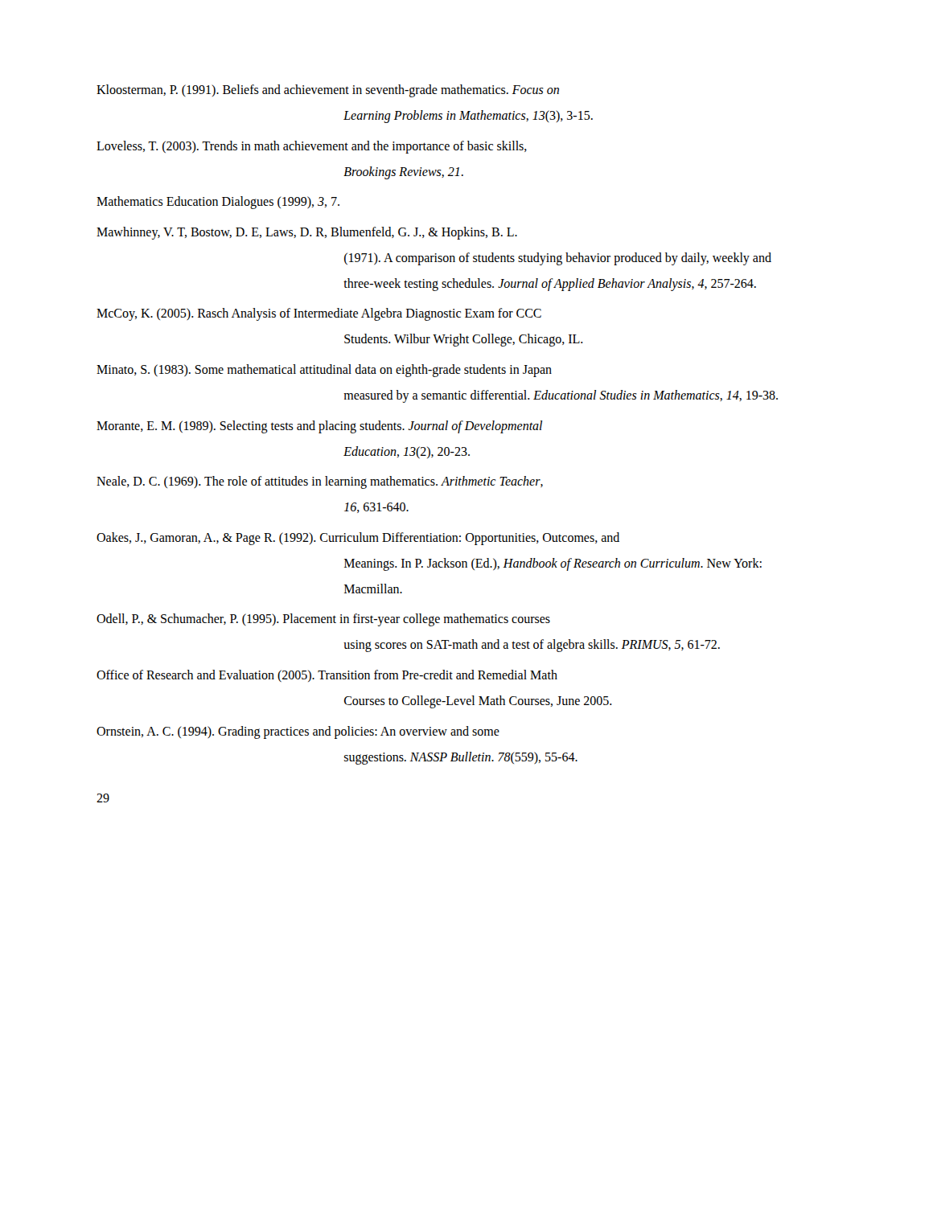Kloosterman, P. (1991). Beliefs and achievement in seventh-grade mathematics. Focus on Learning Problems in Mathematics, 13(3), 3-15.
Loveless, T. (2003). Trends in math achievement and the importance of basic skills, Brookings Reviews, 21.
Mathematics Education Dialogues (1999), 3, 7.
Mawhinney, V. T, Bostow, D. E, Laws, D. R, Blumenfeld, G. J., & Hopkins, B. L. (1971). A comparison of students studying behavior produced by daily, weekly and three-week testing schedules. Journal of Applied Behavior Analysis, 4, 257-264.
McCoy, K. (2005). Rasch Analysis of Intermediate Algebra Diagnostic Exam for CCC Students. Wilbur Wright College, Chicago, IL.
Minato, S. (1983). Some mathematical attitudinal data on eighth-grade students in Japan measured by a semantic differential. Educational Studies in Mathematics, 14, 19-38.
Morante, E. M. (1989). Selecting tests and placing students. Journal of Developmental Education, 13(2), 20-23.
Neale, D. C. (1969). The role of attitudes in learning mathematics. Arithmetic Teacher, 16, 631-640.
Oakes, J., Gamoran, A., & Page R. (1992). Curriculum Differentiation: Opportunities, Outcomes, and Meanings. In P. Jackson (Ed.), Handbook of Research on Curriculum. New York: Macmillan.
Odell, P., & Schumacher, P. (1995). Placement in first-year college mathematics courses using scores on SAT-math and a test of algebra skills. PRIMUS, 5, 61-72.
Office of Research and Evaluation (2005). Transition from Pre-credit and Remedial Math Courses to College-Level Math Courses, June 2005.
Ornstein, A. C. (1994). Grading practices and policies: An overview and some suggestions. NASSP Bulletin. 78(559), 55-64.
29